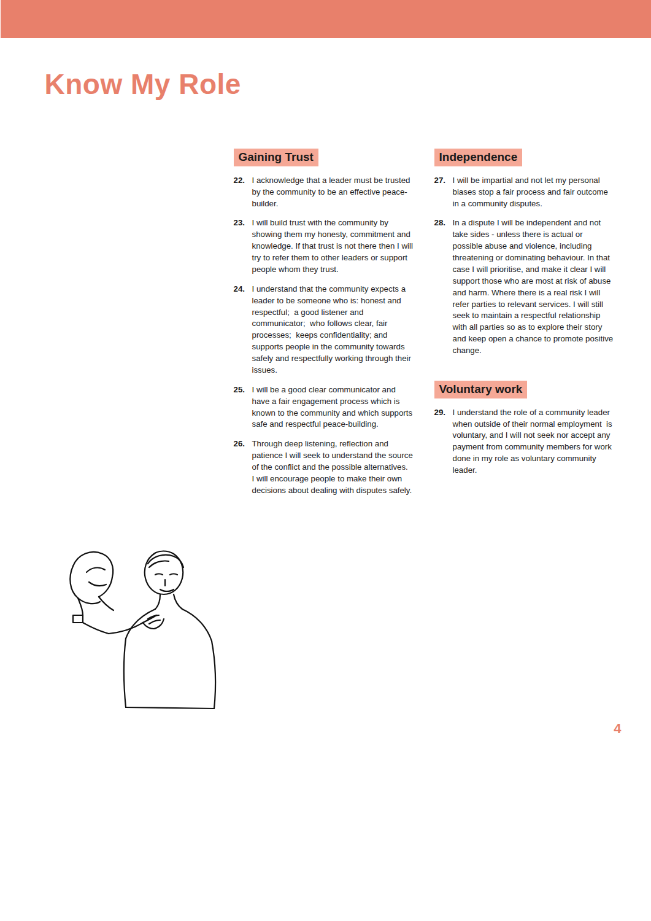Know My Role
Gaining Trust
22. I acknowledge that a leader must be trusted by the community to be an effective peace-builder.
23. I will build trust with the community by showing them my honesty, commitment and knowledge. If that trust is not there then I will try to refer them to other leaders or support people whom they trust.
24. I understand that the community expects a leader to be someone who is: honest and respectful; a good listener and communicator; who follows clear, fair processes; keeps confidentiality; and supports people in the community towards safely and respectfully working through their issues.
25. I will be a good clear communicator and have a fair engagement process which is known to the community and which supports safe and respectful peace-building.
26. Through deep listening, reflection and patience I will seek to understand the source of the conflict and the possible alternatives. I will encourage people to make their own decisions about dealing with disputes safely.
Independence
27. I will be impartial and not let my personal biases stop a fair process and fair outcome in a community disputes.
28. In a dispute I will be independent and not take sides - unless there is actual or possible abuse and violence, including threatening or dominating behaviour. In that case I will prioritise, and make it clear I will support those who are most at risk of abuse and harm. Where there is a real risk I will refer parties to relevant services. I will still seek to maintain a respectful relationship with all parties so as to explore their story and keep open a chance to promote positive change.
Voluntary work
29. I understand the role of a community leader when outside of their normal employment is voluntary, and I will not seek nor accept any payment from community members for work done in my role as voluntary community leader.
4